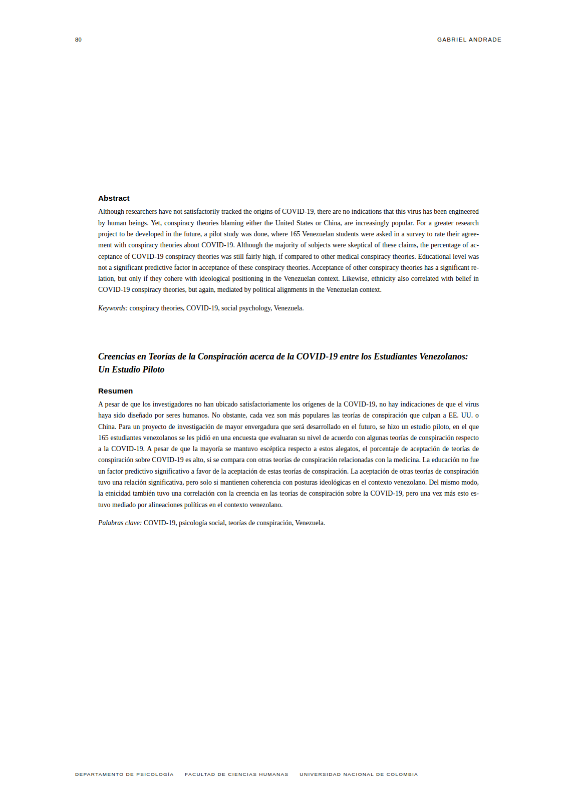80
Gabriel Andrade
Abstract
Although researchers have not satisfactorily tracked the origins of COVID-19, there are no indications that this virus has been engineered by human beings. Yet, conspiracy theories blaming either the United States or China, are increasingly popular. For a greater research project to be developed in the future, a pilot study was done, where 165 Venezuelan students were asked in a survey to rate their agreement with conspiracy theories about COVID-19. Although the majority of subjects were skeptical of these claims, the percentage of acceptance of COVID-19 conspiracy theories was still fairly high, if compared to other medical conspiracy theories. Educational level was not a significant predictive factor in acceptance of these conspiracy theories. Acceptance of other conspiracy theories has a significant relation, but only if they cohere with ideological positioning in the Venezuelan context. Likewise, ethnicity also correlated with belief in COVID-19 conspiracy theories, but again, mediated by political alignments in the Venezuelan context.
Keywords: conspiracy theories, COVID-19, social psychology, Venezuela.
Creencias en Teorías de la Conspiración acerca de la COVID-19 entre los Estudiantes Venezolanos: Un Estudio Piloto
Resumen
A pesar de que los investigadores no han ubicado satisfactoriamente los orígenes de la COVID-19, no hay indicaciones de que el virus haya sido diseñado por seres humanos. No obstante, cada vez son más populares las teorías de conspiración que culpan a EE. UU. o China. Para un proyecto de investigación de mayor envergadura que será desarrollado en el futuro, se hizo un estudio piloto, en el que 165 estudiantes venezolanos se les pidió en una encuesta que evaluaran su nivel de acuerdo con algunas teorías de conspiración respecto a la COVID-19. A pesar de que la mayoría se mantuvo escéptica respecto a estos alegatos, el porcentaje de aceptación de teorías de conspiración sobre COVID-19 es alto, si se compara con otras teorías de conspiración relacionadas con la medicina. La educación no fue un factor predictivo significativo a favor de la aceptación de estas teorías de conspiración. La aceptación de otras teorías de conspiración tuvo una relación significativa, pero solo si mantienen coherencia con posturas ideológicas en el contexto venezolano. Del mismo modo, la etnicidad también tuvo una correlación con la creencia en las teorías de conspiración sobre la COVID-19, pero una vez más esto estuvo mediado por alineaciones políticas en el contexto venezolano.
Palabras clave: COVID-19, psicología social, teorías de conspiración, Venezuela.
Departamento de Psicología Facultad de Ciencias Humanas Universidad Nacional de Colombia